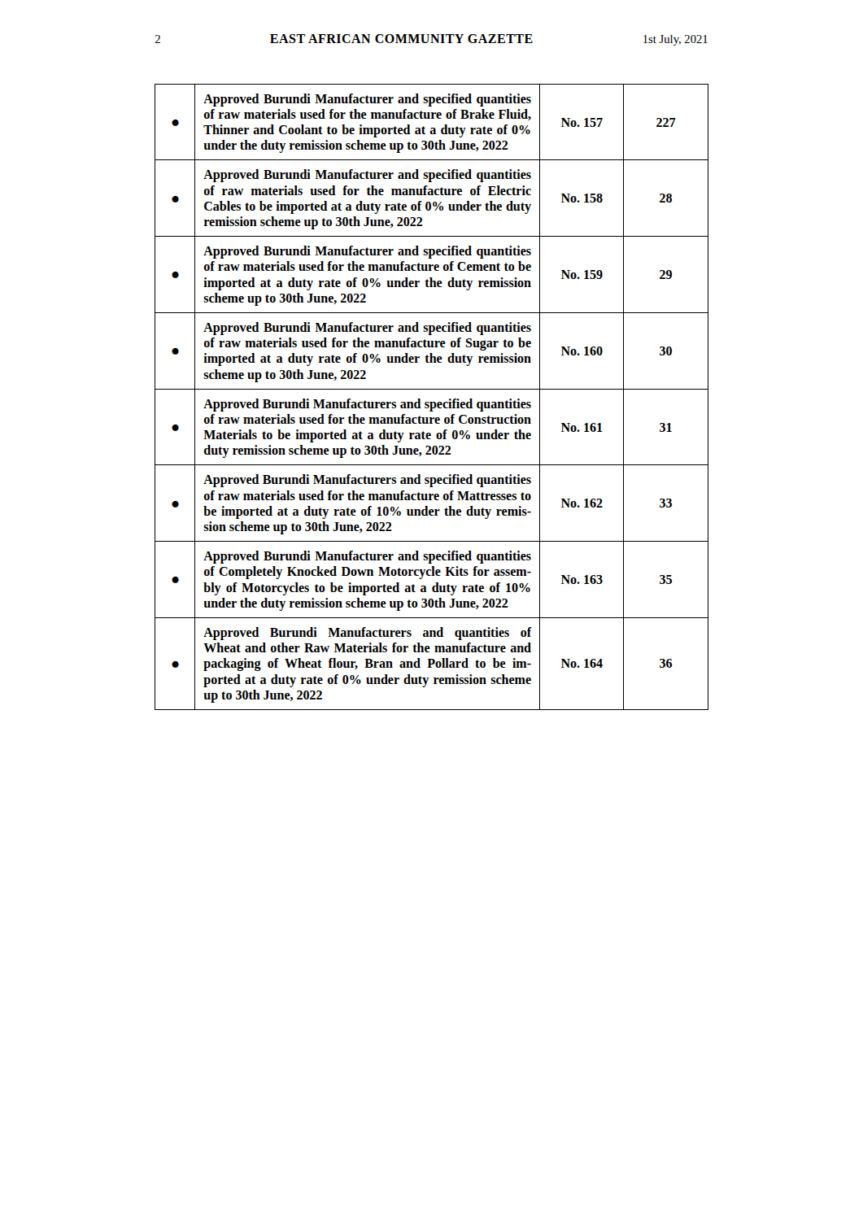2 EAST AFRICAN COMMUNITY GAZETTE 1st July, 2021
| ● | Approved Burundi Manufacturer and specified quantities of raw materials used for the manufacture of Brake Fluid, Thinner and Coolant to be imported at a duty rate of 0% under the duty remission scheme up to 30th June, 2022 | No. 157 | 227 |
| ● | Approved Burundi Manufacturer and specified quantities of raw materials used for the manufacture of Electric Cables to be imported at a duty rate of 0% under the duty remission scheme up to 30th June, 2022 | No. 158 | 28 |
| ● | Approved Burundi Manufacturer and specified quantities of raw materials used for the manufacture of Cement to be imported at a duty rate of 0% under the duty remission scheme up to 30th June, 2022 | No. 159 | 29 |
| ● | Approved Burundi Manufacturer and specified quantities of raw materials used for the manufacture of Sugar to be imported at a duty rate of 0% under the duty remission scheme up to 30th June, 2022 | No. 160 | 30 |
| ● | Approved Burundi Manufacturers and specified quantities of raw materials used for the manufacture of Construction Materials to be imported at a duty rate of 0% under the duty remission scheme up to 30th June, 2022 | No. 161 | 31 |
| ● | Approved Burundi Manufacturers and specified quantities of raw materials used for the manufacture of Mattresses to be imported at a duty rate of 10% under the duty remission scheme up to 30th June, 2022 | No. 162 | 33 |
| ● | Approved Burundi Manufacturer and specified quantities of Completely Knocked Down Motorcycle Kits for assembly of Motorcycles to be imported at a duty rate of 10% under the duty remission scheme up to 30th June, 2022 | No. 163 | 35 |
| ● | Approved Burundi Manufacturers and quantities of Wheat and other Raw Materials for the manufacture and packaging of Wheat flour, Bran and Pollard to be imported at a duty rate of 0% under duty remission scheme up to 30th June, 2022 | No. 164 | 36 |